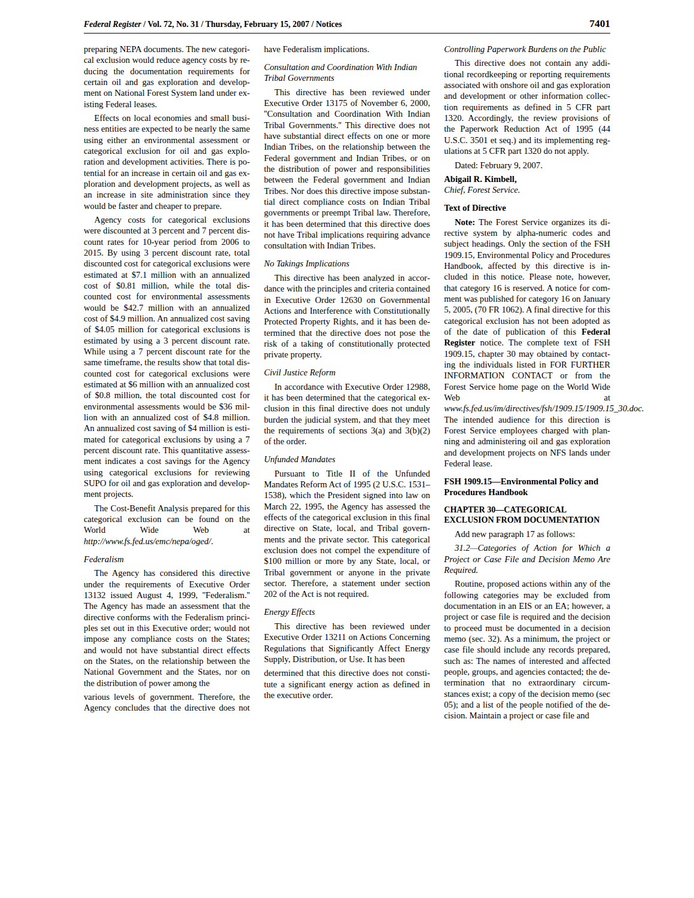Federal Register / Vol. 72, No. 31 / Thursday, February 15, 2007 / Notices
7401
preparing NEPA documents. The new categorical exclusion would reduce agency costs by reducing the documentation requirements for certain oil and gas exploration and development on National Forest System land under existing Federal leases.
Effects on local economies and small business entities are expected to be nearly the same using either an environmental assessment or categorical exclusion for oil and gas exploration and development activities. There is potential for an increase in certain oil and gas exploration and development projects, as well as an increase in site administration since they would be faster and cheaper to prepare.
Agency costs for categorical exclusions were discounted at 3 percent and 7 percent discount rates for 10-year period from 2006 to 2015. By using 3 percent discount rate, total discounted cost for categorical exclusions were estimated at $7.1 million with an annualized cost of $0.81 million, while the total discounted cost for environmental assessments would be $42.7 million with an annualized cost of $4.9 million. An annualized cost saving of $4.05 million for categorical exclusions is estimated by using a 3 percent discount rate. While using a 7 percent discount rate for the same timeframe, the results show that total discounted cost for categorical exclusions were estimated at $6 million with an annualized cost of $0.8 million, the total discounted cost for environmental assessments would be $36 million with an annualized cost of $4.8 million. An annualized cost saving of $4 million is estimated for categorical exclusions by using a 7 percent discount rate. This quantitative assessment indicates a cost savings for the Agency using categorical exclusions for reviewing SUPO for oil and gas exploration and development projects.
The Cost-Benefit Analysis prepared for this categorical exclusion can be found on the World Wide Web at http://www.fs.fed.us/emc/nepa/oged/.
Federalism
The Agency has considered this directive under the requirements of Executive Order 13132 issued August 4, 1999, ''Federalism.'' The Agency has made an assessment that the directive conforms with the Federalism principles set out in this Executive order; would not impose any compliance costs on the States; and would not have substantial direct effects on the States, on the relationship between the National Government and the States, nor on the distribution of power among the
various levels of government. Therefore, the Agency concludes that the directive does not have Federalism implications.
Consultation and Coordination With Indian Tribal Governments
This directive has been reviewed under Executive Order 13175 of November 6, 2000, ''Consultation and Coordination With Indian Tribal Governments.'' This directive does not have substantial direct effects on one or more Indian Tribes, on the relationship between the Federal government and Indian Tribes, or on the distribution of power and responsibilities between the Federal government and Indian Tribes. Nor does this directive impose substantial direct compliance costs on Indian Tribal governments or preempt Tribal law. Therefore, it has been determined that this directive does not have Tribal implications requiring advance consultation with Indian Tribes.
No Takings Implications
This directive has been analyzed in accordance with the principles and criteria contained in Executive Order 12630 on Governmental Actions and Interference with Constitutionally Protected Property Rights, and it has been determined that the directive does not pose the risk of a taking of constitutionally protected private property.
Civil Justice Reform
In accordance with Executive Order 12988, it has been determined that the categorical exclusion in this final directive does not unduly burden the judicial system, and that they meet the requirements of sections 3(a) and 3(b)(2) of the order.
Unfunded Mandates
Pursuant to Title II of the Unfunded Mandates Reform Act of 1995 (2 U.S.C. 1531–1538), which the President signed into law on March 22, 1995, the Agency has assessed the effects of the categorical exclusion in this final directive on State, local, and Tribal governments and the private sector. This categorical exclusion does not compel the expenditure of $100 million or more by any State, local, or Tribal government or anyone in the private sector. Therefore, a statement under section 202 of the Act is not required.
Energy Effects
This directive has been reviewed under Executive Order 13211 on Actions Concerning Regulations that Significantly Affect Energy Supply, Distribution, or Use. It has been
determined that this directive does not constitute a significant energy action as defined in the executive order.
Controlling Paperwork Burdens on the Public
This directive does not contain any additional recordkeeping or reporting requirements associated with onshore oil and gas exploration and development or other information collection requirements as defined in 5 CFR part 1320. Accordingly, the review provisions of the Paperwork Reduction Act of 1995 (44 U.S.C. 3501 et seq.) and its implementing regulations at 5 CFR part 1320 do not apply.
Dated: February 9, 2007.
Abigail R. Kimbell,
Chief, Forest Service.
Text of Directive
Note: The Forest Service organizes its directive system by alpha-numeric codes and subject headings. Only the section of the FSH 1909.15, Environmental Policy and Procedures Handbook, affected by this directive is included in this notice. Please note, however, that category 16 is reserved. A notice for comment was published for category 16 on January 5, 2005, (70 FR 1062). A final directive for this categorical exclusion has not been adopted as of the date of publication of this Federal Register notice. The complete text of FSH 1909.15, chapter 30 may obtained by contacting the individuals listed in FOR FURTHER INFORMATION CONTACT or from the Forest Service home page on the World Wide Web at www.fs.fed.us/im/directives/fsh/1909.15/1909.15_30.doc. The intended audience for this direction is Forest Service employees charged with planning and administering oil and gas exploration and development projects on NFS lands under Federal lease.
FSH 1909.15—Environmental Policy and Procedures Handbook
Chapter 30—Categorical Exclusion From Documentation
Add new paragraph 17 as follows:
31.2—Categories of Action for Which a Project or Case File and Decision Memo Are Required.
Routine, proposed actions within any of the following categories may be excluded from documentation in an EIS or an EA; however, a project or case file is required and the decision to proceed must be documented in a decision memo (sec. 32). As a minimum, the project or case file should include any records prepared, such as: The names of interested and affected people, groups, and agencies contacted; the determination that no extraordinary circumstances exist; a copy of the decision memo (sec 05); and a list of the people notified of the decision. Maintain a project or case file and